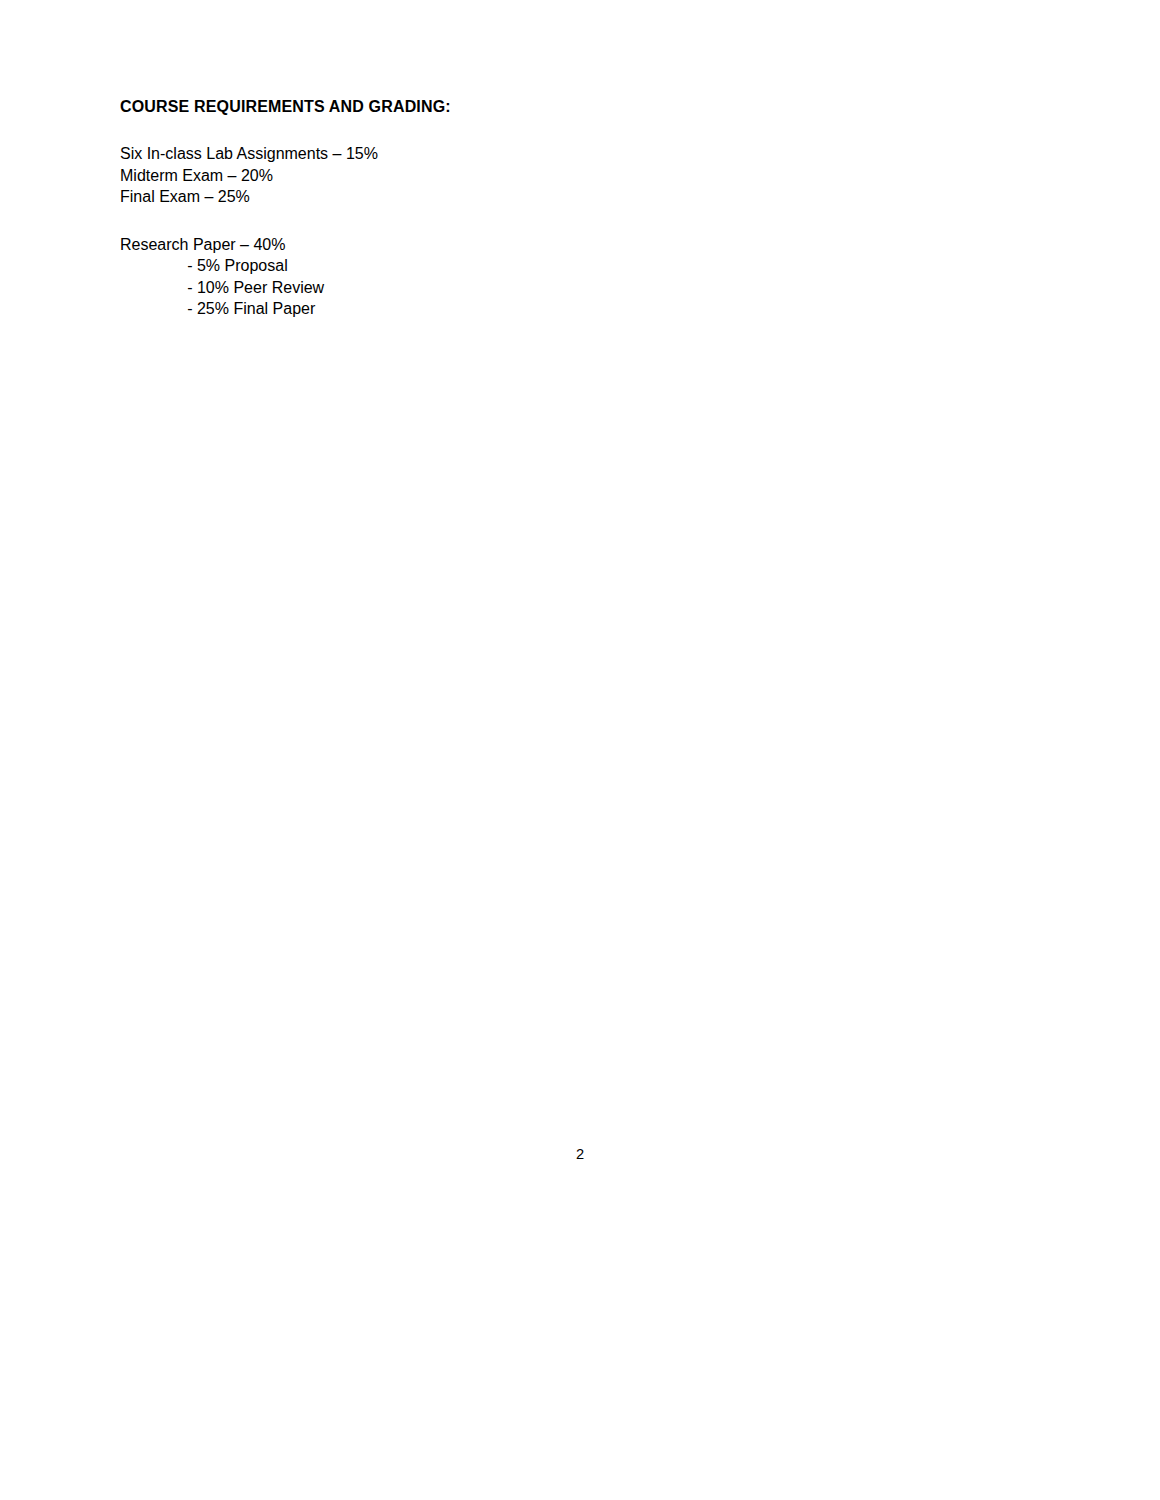COURSE REQUIREMENTS AND GRADING:
Six In-class Lab Assignments – 15%
Midterm Exam – 20%
Final Exam – 25%
Research Paper – 40%
- 5% Proposal
- 10% Peer Review
- 25% Final Paper
2